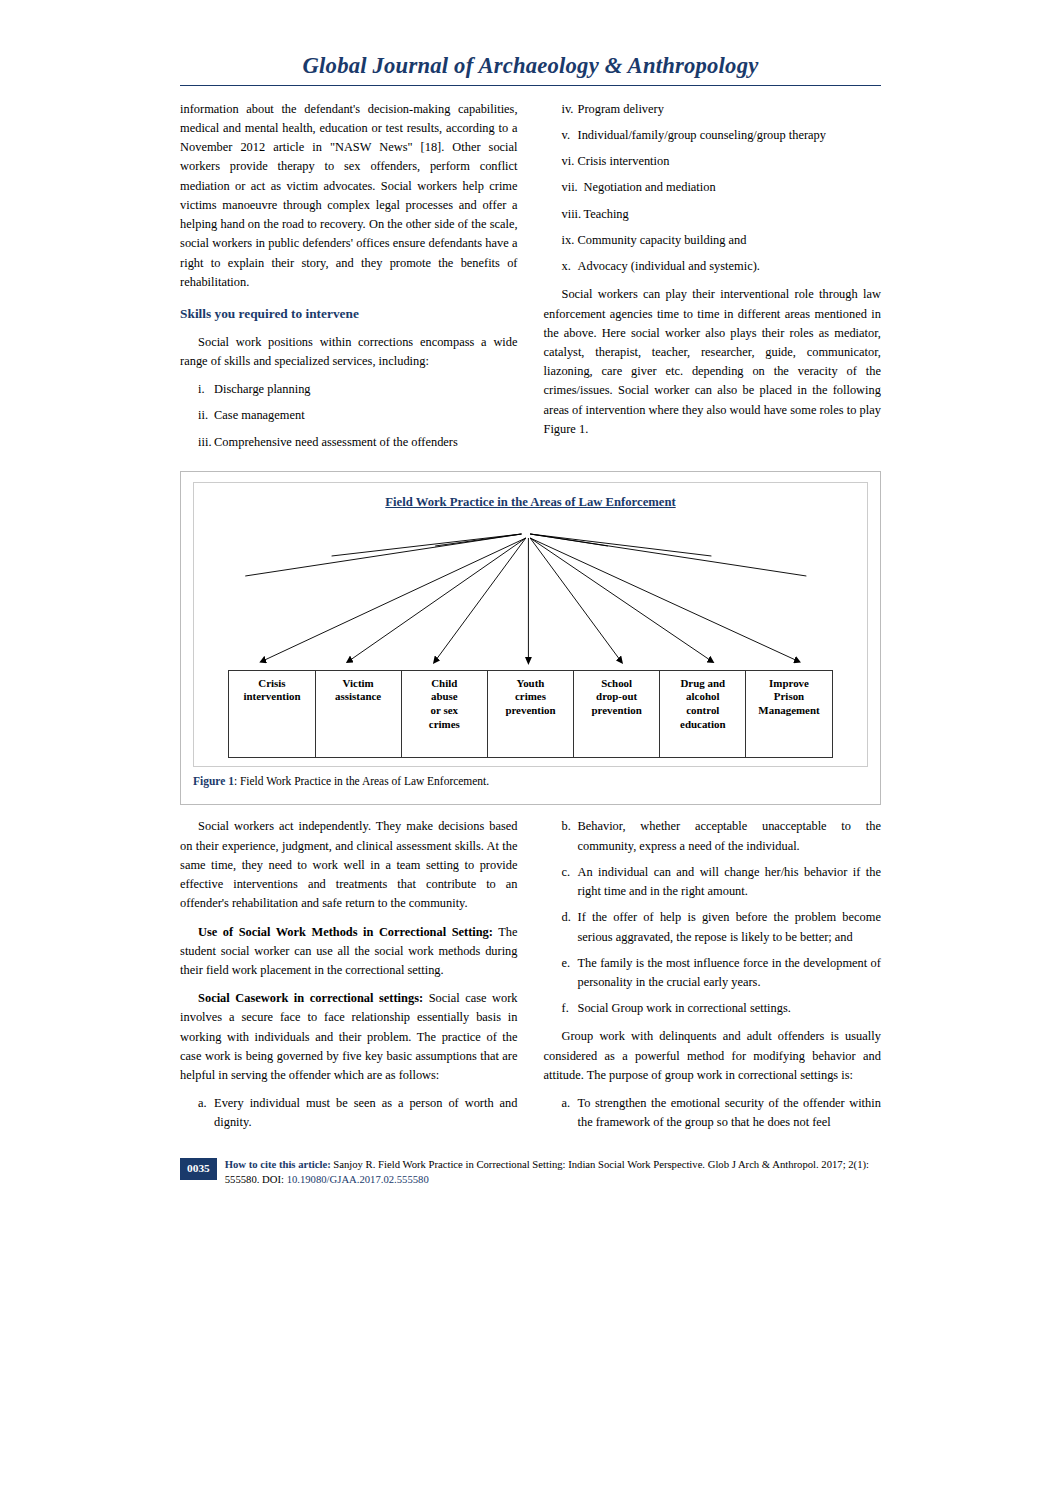Global Journal of Archaeology & Anthropology
information about the defendant's decision-making capabilities, medical and mental health, education or test results, according to a November 2012 article in "NASW News" [18]. Other social workers provide therapy to sex offenders, perform conflict mediation or act as victim advocates. Social workers help crime victims manoeuvre through complex legal processes and offer a helping hand on the road to recovery. On the other side of the scale, social workers in public defenders' offices ensure defendants have a right to explain their story, and they promote the benefits of rehabilitation.
Skills you required to intervene
Social work positions within corrections encompass a wide range of skills and specialized services, including:
i. Discharge planning
ii. Case management
iii. Comprehensive need assessment of the offenders
iv. Program delivery
v. Individual/family/group counseling/group therapy
vi. Crisis intervention
vii. Negotiation and mediation
viii. Teaching
ix. Community capacity building and
x. Advocacy (individual and systemic).
Social workers can play their interventional role through law enforcement agencies time to time in different areas mentioned in the above. Here social worker also plays their roles as mediator, catalyst, therapist, teacher, researcher, guide, communicator, liazoning, care giver etc. depending on the veracity of the crimes/issues. Social worker can also be placed in the following areas of intervention where they also would have some roles to play Figure 1.
Field Work Practice in the Areas of Law Enforcement
| Crisis intervention | Victim assistance | Child abuse or sex crimes | Youth crimes prevention | School drop-out prevention | Drug and alcohol control education | Improve Prison Management |
Figure 1: Field Work Practice in the Areas of Law Enforcement.
Social workers act independently. They make decisions based on their experience, judgment, and clinical assessment skills. At the same time, they need to work well in a team setting to provide effective interventions and treatments that contribute to an offender's rehabilitation and safe return to the community.
Use of Social Work Methods in Correctional Setting: The student social worker can use all the social work methods during their field work placement in the correctional setting.
Social Casework in correctional settings: Social case work involves a secure face to face relationship essentially basis in working with individuals and their problem. The practice of the case work is being governed by five key basic assumptions that are helpful in serving the offender which are as follows:
a. Every individual must be seen as a person of worth and dignity.
b. Behavior, whether acceptable unacceptable to the community, express a need of the individual.
c. An individual can and will change her/his behavior if the right time and in the right amount.
d. If the offer of help is given before the problem become serious aggravated, the repose is likely to be better; and
e. The family is the most influence force in the development of personality in the crucial early years.
f. Social Group work in correctional settings.
Group work with delinquents and adult offenders is usually considered as a powerful method for modifying behavior and attitude. The purpose of group work in correctional settings is:
a. To strengthen the emotional security of the offender within the framework of the group so that he does not feel
0035
How to cite this article: Sanjoy R. Field Work Practice in Correctional Setting: Indian Social Work Perspective. Glob J Arch & Anthropol. 2017; 2(1): 555580. DOI: 10.19080/GJAA.2017.02.555580